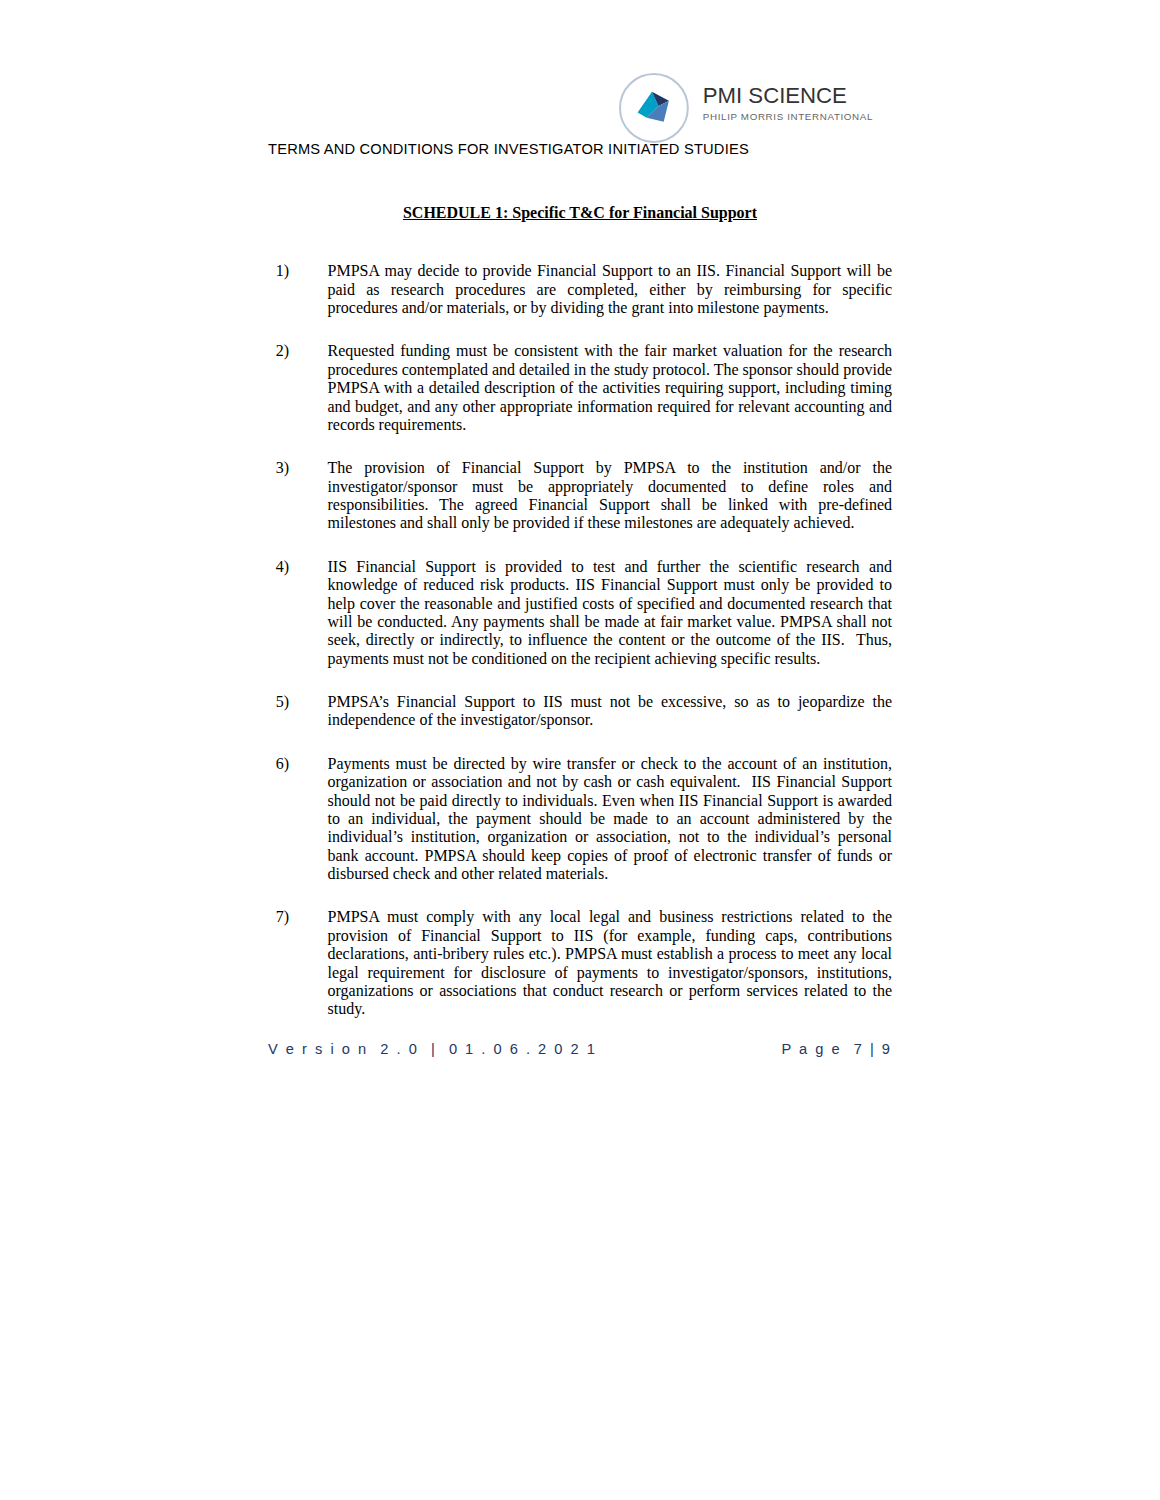TERMS AND CONDITIONS FOR INVESTIGATOR INITIATED STUDIES
SCHEDULE 1: Specific T&C for Financial Support
1) PMPSA may decide to provide Financial Support to an IIS. Financial Support will be paid as research procedures are completed, either by reimbursing for specific procedures and/or materials, or by dividing the grant into milestone payments.
2) Requested funding must be consistent with the fair market valuation for the research procedures contemplated and detailed in the study protocol. The sponsor should provide PMPSA with a detailed description of the activities requiring support, including timing and budget, and any other appropriate information required for relevant accounting and records requirements.
3) The provision of Financial Support by PMPSA to the institution and/or the investigator/sponsor must be appropriately documented to define roles and responsibilities. The agreed Financial Support shall be linked with pre-defined milestones and shall only be provided if these milestones are adequately achieved.
4) IIS Financial Support is provided to test and further the scientific research and knowledge of reduced risk products. IIS Financial Support must only be provided to help cover the reasonable and justified costs of specified and documented research that will be conducted. Any payments shall be made at fair market value. PMPSA shall not seek, directly or indirectly, to influence the content or the outcome of the IIS. Thus, payments must not be conditioned on the recipient achieving specific results.
5) PMPSA’s Financial Support to IIS must not be excessive, so as to jeopardize the independence of the investigator/sponsor.
6) Payments must be directed by wire transfer or check to the account of an institution, organization or association and not by cash or cash equivalent. IIS Financial Support should not be paid directly to individuals. Even when IIS Financial Support is awarded to an individual, the payment should be made to an account administered by the individual’s institution, organization or association, not to the individual’s personal bank account. PMPSA should keep copies of proof of electronic transfer of funds or disbursed check and other related materials.
7) PMPSA must comply with any local legal and business restrictions related to the provision of Financial Support to IIS (for example, funding caps, contributions declarations, anti-bribery rules etc.). PMPSA must establish a process to meet any local legal requirement for disclosure of payments to investigator/sponsors, institutions, organizations or associations that conduct research or perform services related to the study.
V e r s i o n 2 . 0 | 0 1 . 0 6 . 2 0 2 1
P a g e 7 | 9